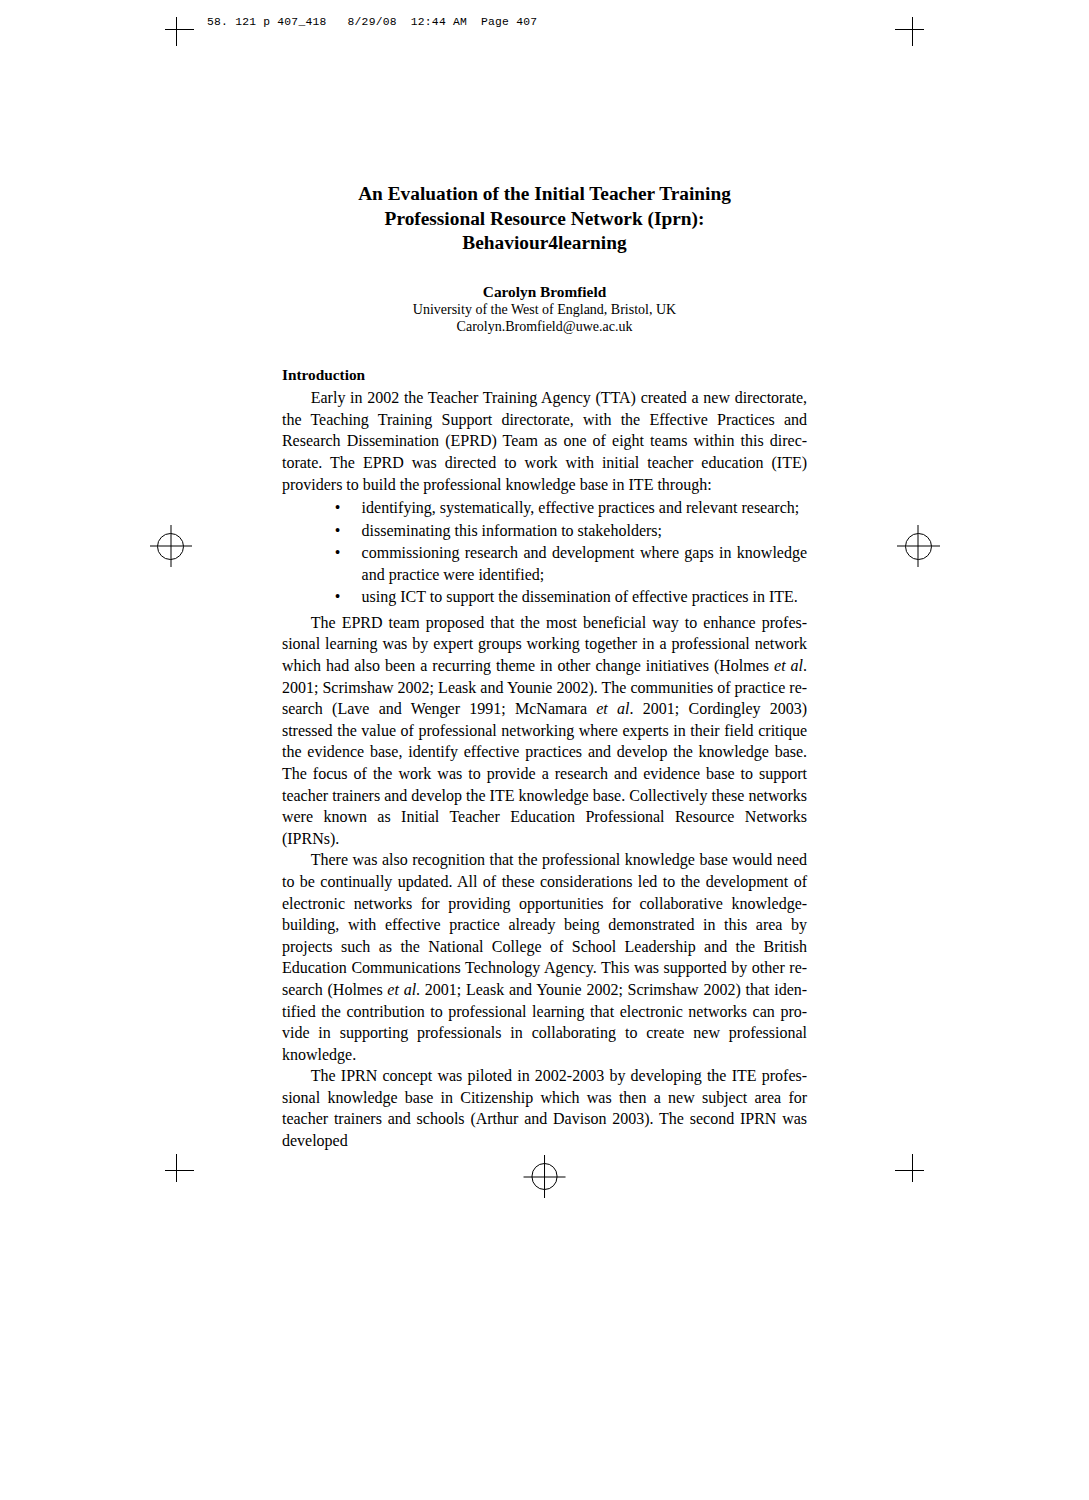58. 121 p 407_418 8/29/08 12:44 AM Page 407
An Evaluation of the Initial Teacher Training
Professional Resource Network (Iprn):
Behaviour4learning
Carolyn Bromfield
University of the West of England, Bristol, UK
Carolyn.Bromfield@uwe.ac.uk
Introduction
Early in 2002 the Teacher Training Agency (TTA) created a new directorate, the Teaching Training Support directorate, with the Effective Practices and Research Dissemination (EPRD) Team as one of eight teams within this directorate. The EPRD was directed to work with initial teacher education (ITE) providers to build the professional knowledge base in ITE through:
identifying, systematically, effective practices and relevant research;
disseminating this information to stakeholders;
commissioning research and development where gaps in knowledge and practice were identified;
using ICT to support the dissemination of effective practices in ITE.
The EPRD team proposed that the most beneficial way to enhance professional learning was by expert groups working together in a professional network which had also been a recurring theme in other change initiatives (Holmes et al. 2001; Scrimshaw 2002; Leask and Younie 2002). The communities of practice research (Lave and Wenger 1991; McNamara et al. 2001; Cordingley 2003) stressed the value of professional networking where experts in their field critique the evidence base, identify effective practices and develop the knowledge base. The focus of the work was to provide a research and evidence base to support teacher trainers and develop the ITE knowledge base. Collectively these networks were known as Initial Teacher Education Professional Resource Networks (IPRNs).
There was also recognition that the professional knowledge base would need to be continually updated. All of these considerations led to the development of electronic networks for providing opportunities for collaborative knowledge-building, with effective practice already being demonstrated in this area by projects such as the National College of School Leadership and the British Education Communications Technology Agency. This was supported by other research (Holmes et al. 2001; Leask and Younie 2002; Scrimshaw 2002) that identified the contribution to professional learning that electronic networks can provide in supporting professionals in collaborating to create new professional knowledge.
The IPRN concept was piloted in 2002-2003 by developing the ITE professional knowledge base in Citizenship which was then a new subject area for teacher trainers and schools (Arthur and Davison 2003). The second IPRN was developed